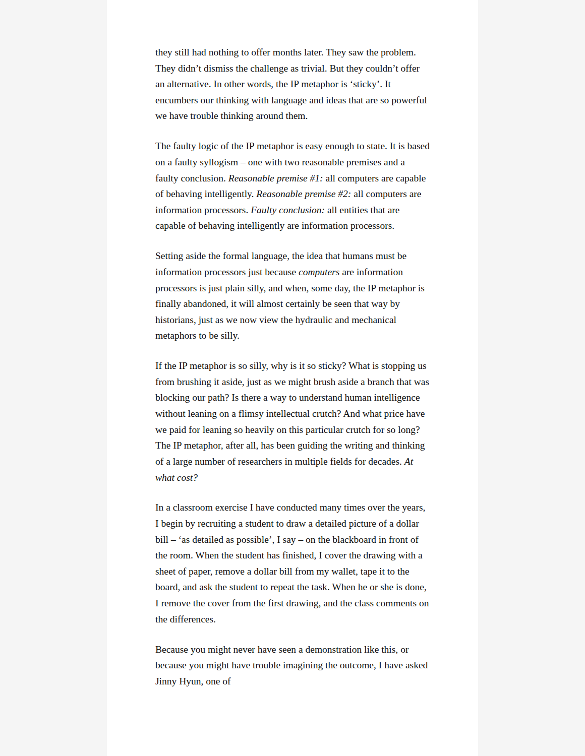they still had nothing to offer months later. They saw the problem. They didn’t dismiss the challenge as trivial. But they couldn’t offer an alternative. In other words, the IP metaphor is ‘sticky’. It encumbers our thinking with language and ideas that are so powerful we have trouble thinking around them.
The faulty logic of the IP metaphor is easy enough to state. It is based on a faulty syllogism – one with two reasonable premises and a faulty conclusion. Reasonable premise #1: all computers are capable of behaving intelligently. Reasonable premise #2: all computers are information processors. Faulty conclusion: all entities that are capable of behaving intelligently are information processors.
Setting aside the formal language, the idea that humans must be information processors just because computers are information processors is just plain silly, and when, some day, the IP metaphor is finally abandoned, it will almost certainly be seen that way by historians, just as we now view the hydraulic and mechanical metaphors to be silly.
If the IP metaphor is so silly, why is it so sticky? What is stopping us from brushing it aside, just as we might brush aside a branch that was blocking our path? Is there a way to understand human intelligence without leaning on a flimsy intellectual crutch? And what price have we paid for leaning so heavily on this particular crutch for so long? The IP metaphor, after all, has been guiding the writing and thinking of a large number of researchers in multiple fields for decades. At what cost?
In a classroom exercise I have conducted many times over the years, I begin by recruiting a student to draw a detailed picture of a dollar bill – ‘as detailed as possible’, I say – on the blackboard in front of the room. When the student has finished, I cover the drawing with a sheet of paper, remove a dollar bill from my wallet, tape it to the board, and ask the student to repeat the task. When he or she is done, I remove the cover from the first drawing, and the class comments on the differences.
Because you might never have seen a demonstration like this, or because you might have trouble imagining the outcome, I have asked Jinny Hyun, one of